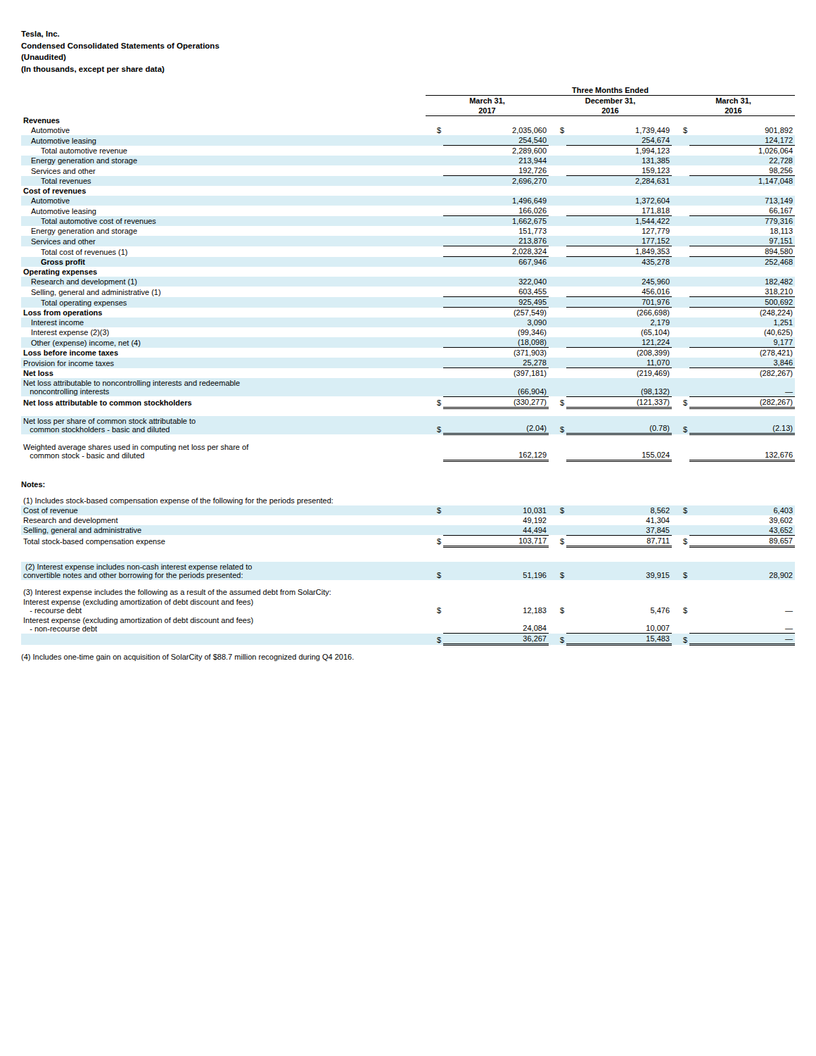Tesla, Inc.
Condensed Consolidated Statements of Operations
(Unaudited)
(In thousands, except per share data)
| | Three Months Ended |
| | March 31, | December 31, | March 31, |
| | 2017 | 2016 | 2016 |
| Revenues | |
| Automotive | $ | 2,035,060 | $ | 1,739,449 | $ | 901,892 |
| Automotive leasing | | 254,540 | | 254,674 | | 124,172 |
| Total automotive revenue | | 2,289,600 | | 1,994,123 | | 1,026,064 |
| Energy generation and storage | | 213,944 | | 131,385 | | 22,728 |
| Services and other | | 192,726 | | 159,123 | | 98,256 |
| Total revenues | | 2,696,270 | | 2,284,631 | | 1,147,048 |
| Cost of revenues | |
| Automotive | | 1,496,649 | | 1,372,604 | | 713,149 |
| Automotive leasing | | 166,026 | | 171,818 | | 66,167 |
| Total automotive cost of revenues | | 1,662,675 | | 1,544,422 | | 779,316 |
| Energy generation and storage | | 151,773 | | 127,779 | | 18,113 |
| Services and other | | 213,876 | | 177,152 | | 97,151 |
| Total cost of revenues (1) | | 2,028,324 | | 1,849,353 | | 894,580 |
| Gross profit | | 667,946 | | 435,278 | | 252,468 |
| Operating expenses | |
| Research and development (1) | | 322,040 | | 245,960 | | 182,482 |
| Selling, general and administrative (1) | | 603,455 | | 456,016 | | 318,210 |
| Total operating expenses | | 925,495 | | 701,976 | | 500,692 |
| Loss from operations | | (257,549) | | (266,698) | | (248,224) |
| Interest income | | 3,090 | | 2,179 | | 1,251 |
| Interest expense (2)(3) | | (99,346) | | (65,104) | | (40,625) |
| Other (expense) income, net (4) | | (18,098) | | 121,224 | | 9,177 |
| Loss before income taxes | | (371,903) | | (208,399) | | (278,421) |
| Provision for income taxes | | 25,278 | | 11,070 | | 3,846 |
| Net loss | | (397,181) | | (219,469) | | (282,267) |
| Net loss attributable to noncontrolling interests and redeemable noncontrolling interests | | (66,904) | | (98,132) | | — |
| Net loss attributable to common stockholders | $ | (330,277) | $ | (121,337) | $ | (282,267) |
| Net loss per share of common stock attributable to common stockholders - basic and diluted | $ | (2.04) | $ | (0.78) | $ | (2.13) |
| Weighted average shares used in computing net loss per share of common stock - basic and diluted | | 162,129 | | 155,024 | | 132,676 |
Notes:
| (1) Includes stock-based compensation expense of the following for the periods presented: |
| Cost of revenue | $ | 10,031 | $ | 8,562 | $ | 6,403 |
| Research and development | | 49,192 | | 41,304 | | 39,602 |
| Selling, general and administrative | | 44,494 | | 37,845 | | 43,652 |
| Total stock-based compensation expense | $ | 103,717 | $ | 87,711 | $ | 89,657 |
| (2) Interest expense includes non-cash interest expense related to convertible notes and other borrowing for the periods presented: | $ | 51,196 | $ | 39,915 | $ | 28,902 |
| (3) Interest expense includes the following as a result of the assumed debt from SolarCity: |
| Interest expense (excluding amortization of debt discount and fees) - recourse debt | $ | 12,183 | $ | 5,476 | $ | — |
| Interest expense (excluding amortization of debt discount and fees) - non-recourse debt | | 24,084 | | 10,007 | | — |
| | $ | 36,267 | $ | 15,483 | $ | — |
(4) Includes one-time gain on acquisition of SolarCity of $88.7 million recognized during Q4 2016.